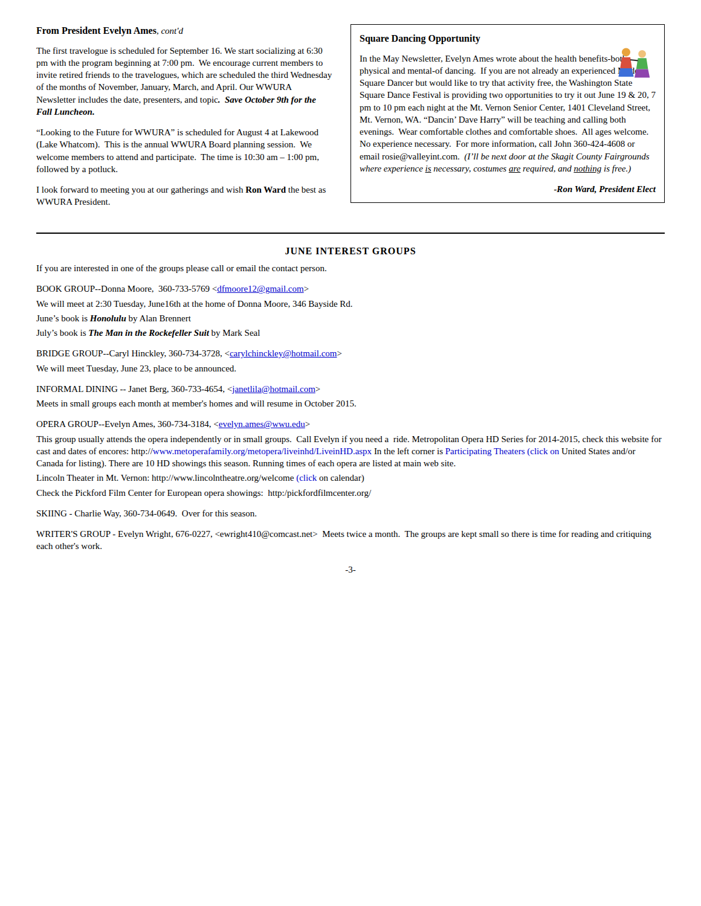From President Evelyn Ames, cont'd
The first travelogue is scheduled for September 16. We start socializing at 6:30 pm with the program beginning at 7:00 pm. We encourage current members to invite retired friends to the travelogues, which are scheduled the third Wednesday of the months of November, January, March, and April. Our WWURA Newsletter includes the date, presenters, and topic. Save October 9th for the Fall Luncheon.
“Looking to the Future for WWURA” is scheduled for August 4 at Lakewood (Lake Whatcom). This is the annual WWURA Board planning session. We welcome members to attend and participate. The time is 10:30 am – 1:00 pm, followed by a potluck.
I look forward to meeting you at our gatherings and wish Ron Ward the best as WWURA President.
Square Dancing Opportunity
In the May Newsletter, Evelyn Ames wrote about the health benefits-both physical and mental-of dancing. If you are not already an experienced Modern Square Dancer but would like to try that activity free, the Washington State Square Dance Festival is providing two opportunities to try it out June 19 & 20, 7 pm to 10 pm each night at the Mt. Vernon Senior Center, 1401 Cleveland Street, Mt. Vernon, WA. “Dancin’ Dave Harry” will be teaching and calling both evenings. Wear comfortable clothes and comfortable shoes. All ages welcome. No experience necessary. For more information, call John 360-424-4608 or email rosie@valleyint.com. (I’ll be next door at the Skagit County Fairgrounds where experience is necessary, costumes are required, and nothing is free.)
-Ron Ward, President Elect
JUNE INTEREST GROUPS
If you are interested in one of the groups please call or email the contact person.
BOOK GROUP--Donna Moore, 360-733-5769 <dfmoore12@gmail.com>
We will meet at 2:30 Tuesday, June16th at the home of Donna Moore, 346 Bayside Rd.
June’s book is Honolulu by Alan Brennert
July’s book is The Man in the Rockefeller Suit by Mark Seal
BRIDGE GROUP--Caryl Hinckley, 360-734-3728, <carylchinckley@hotmail.com>
We will meet Tuesday, June 23, place to be announced.
INFORMAL DINING -- Janet Berg, 360-733-4654, <janetlila@hotmail.com>
Meets in small groups each month at member's homes and will resume in October 2015.
OPERA GROUP--Evelyn Ames, 360-734-3184, <evelyn.ames@wwu.edu>
This group usually attends the opera independently or in small groups. Call Evelyn if you need a ride. Metropolitan Opera HD Series for 2014-2015, check this website for cast and dates of encores: http://www.metoperafamily.org/metopera/liveinhd/LiveinHD.aspx In the left corner is Participating Theaters (click on United States and/or Canada for listing). There are 10 HD showings this season. Running times of each opera are listed at main web site.
Lincoln Theater in Mt. Vernon: http://www.lincolntheatre.org/welcome (click on calendar)
Check the Pickford Film Center for European opera showings: http:/pickfordfilmcenter.org/
SKIING - Charlie Way, 360-734-0649. Over for this season.
WRITER'S GROUP - Evelyn Wright, 676-0227, <ewright410@comcast.net> Meets twice a month. The groups are kept small so there is time for reading and critiquing each other's work.
-3-